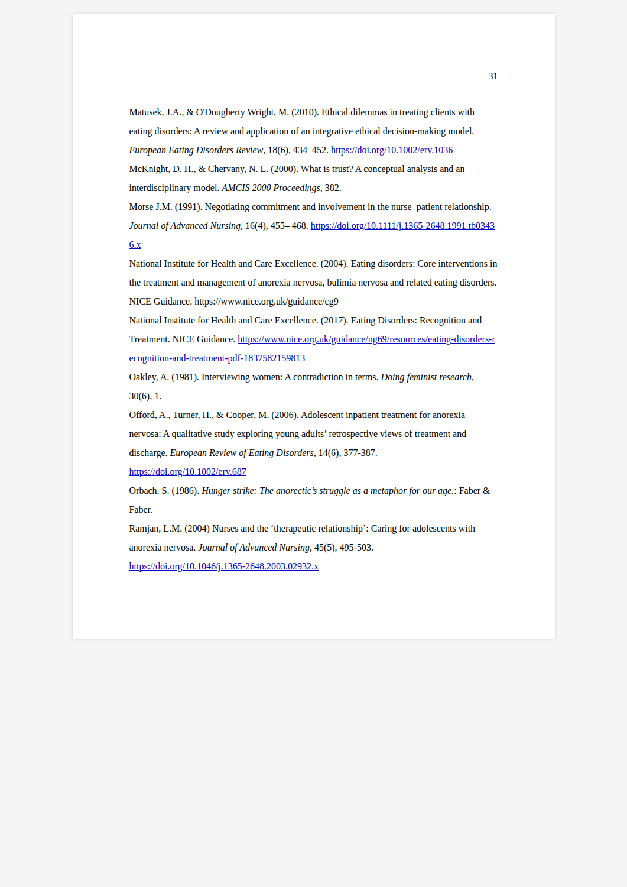31
Matusek, J.A., & O'Dougherty Wright, M. (2010). Ethical dilemmas in treating clients with eating disorders: A review and application of an integrative ethical decision-making model. European Eating Disorders Review, 18(6), 434–452. https://doi.org/10.1002/erv.1036
McKnight, D. H., & Chervany, N. L. (2000). What is trust? A conceptual analysis and an interdisciplinary model. AMCIS 2000 Proceedings, 382.
Morse J.M. (1991). Negotiating commitment and involvement in the nurse–patient relationship. Journal of Advanced Nursing, 16(4), 455– 468. https://doi.org/10.1111/j.1365-2648.1991.tb03436.x
National Institute for Health and Care Excellence. (2004). Eating disorders: Core interventions in the treatment and management of anorexia nervosa, bulimia nervosa and related eating disorders. NICE Guidance. https://www.nice.org.uk/guidance/cg9
National Institute for Health and Care Excellence. (2017). Eating Disorders: Recognition and Treatment. NICE Guidance. https://www.nice.org.uk/guidance/ng69/resources/eating-disorders-recognition-and-treatment-pdf-1837582159813
Oakley, A. (1981). Interviewing women: A contradiction in terms. Doing feminist research, 30(6), 1.
Offord, A., Turner, H., & Cooper, M. (2006). Adolescent inpatient treatment for anorexia nervosa: A qualitative study exploring young adults’ retrospective views of treatment and discharge. European Review of Eating Disorders, 14(6), 377-387.
https://doi.org/10.1002/erv.687
Orbach. S. (1986). Hunger strike: The anorectic’s struggle as a metaphor for our age.: Faber & Faber.
Ramjan, L.M. (2004) Nurses and the ‘therapeutic relationship’: Caring for adolescents with anorexia nervosa. Journal of Advanced Nursing, 45(5), 495-503.
https://doi.org/10.1046/j.1365-2648.2003.02932.x